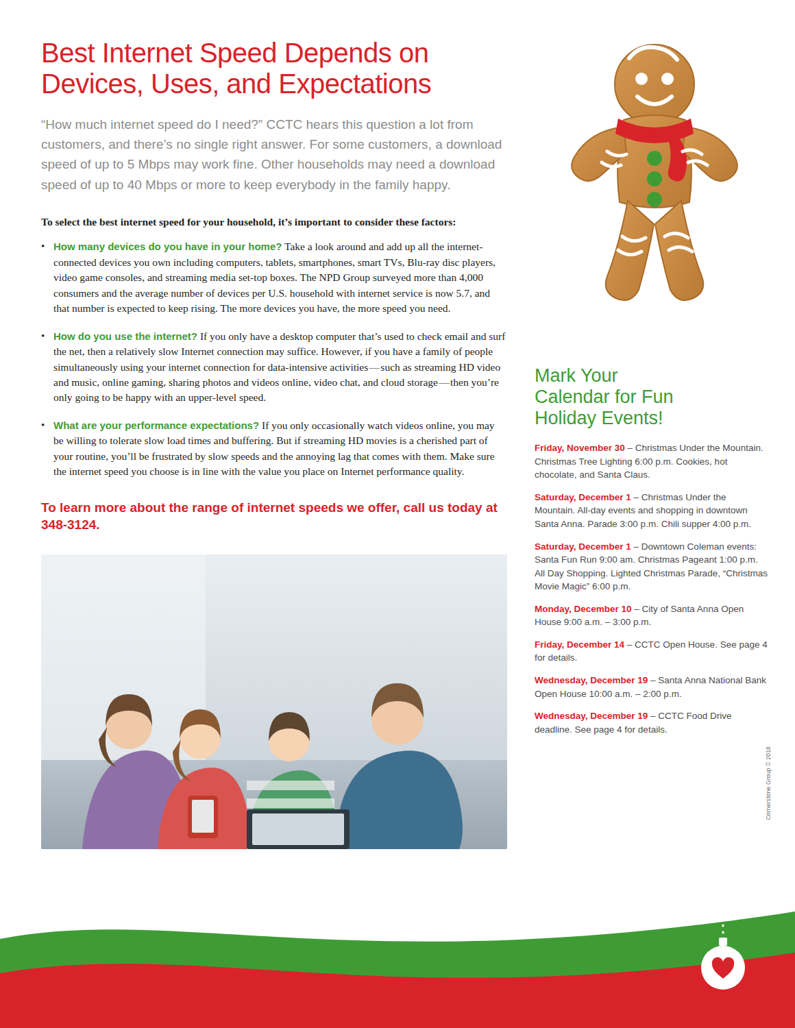Best Internet Speed Depends on
Devices, Uses, and Expectations
“How much internet speed do I need?” CCTC hears this question a lot from customers, and there’s no single right answer. For some customers, a download speed of up to 5 Mbps may work fine. Other households may need a download speed of up to 40 Mbps or more to keep everybody in the family happy.
To select the best internet speed for your household, it’s important to consider these factors:
How many devices do you have in your home? Take a look around and add up all the internet-connected devices you own including computers, tablets, smartphones, smart TVs, Blu-ray disc players, video game consoles, and streaming media set-top boxes. The NPD Group surveyed more than 4,000 consumers and the average number of devices per U.S. household with internet service is now 5.7, and that number is expected to keep rising. The more devices you have, the more speed you need.
How do you use the internet? If you only have a desktop computer that’s used to check email and surf the net, then a relatively slow Internet connection may suffice. However, if you have a family of people simultaneously using your internet connection for data-intensive activities — such as streaming HD video and music, online gaming, sharing photos and videos online, video chat, and cloud storage — then you’re only going to be happy with an upper-level speed.
What are your performance expectations? If you only occasionally watch videos online, you may be willing to tolerate slow load times and buffering. But if streaming HD movies is a cherished part of your routine, you’ll be frustrated by slow speeds and the annoying lag that comes with them. Make sure the internet speed you choose is in line with the value you place on Internet performance quality.
To learn more about the range of internet speeds we offer, call us today at 348-3124.
Mark Your
Calendar for Fun
Holiday Events!
Friday, November 30 – Christmas Under the Mountain. Christmas Tree Lighting 6:00 p.m. Cookies, hot chocolate, and Santa Claus.
Saturday, December 1 – Christmas Under the Mountain. All-day events and shopping in downtown Santa Anna. Parade 3:00 p.m. Chili supper 4:00 p.m.
Saturday, December 1 – Downtown Coleman events: Santa Fun Run 9:00 am. Christmas Pageant 1:00 p.m. All Day Shopping. Lighted Christmas Parade, “Christmas Movie Magic” 6:00 p.m.
Monday, December 10 – City of Santa Anna Open House 9:00 a.m. – 3:00 p.m.
Friday, December 14 – CCTC Open House. See page 4 for details.
Wednesday, December 19 – Santa Anna National Bank Open House 10:00 a.m. – 2:00 p.m.
Wednesday, December 19 – CCTC Food Drive deadline. See page 4 for details.
Cornerstone Group © 2018